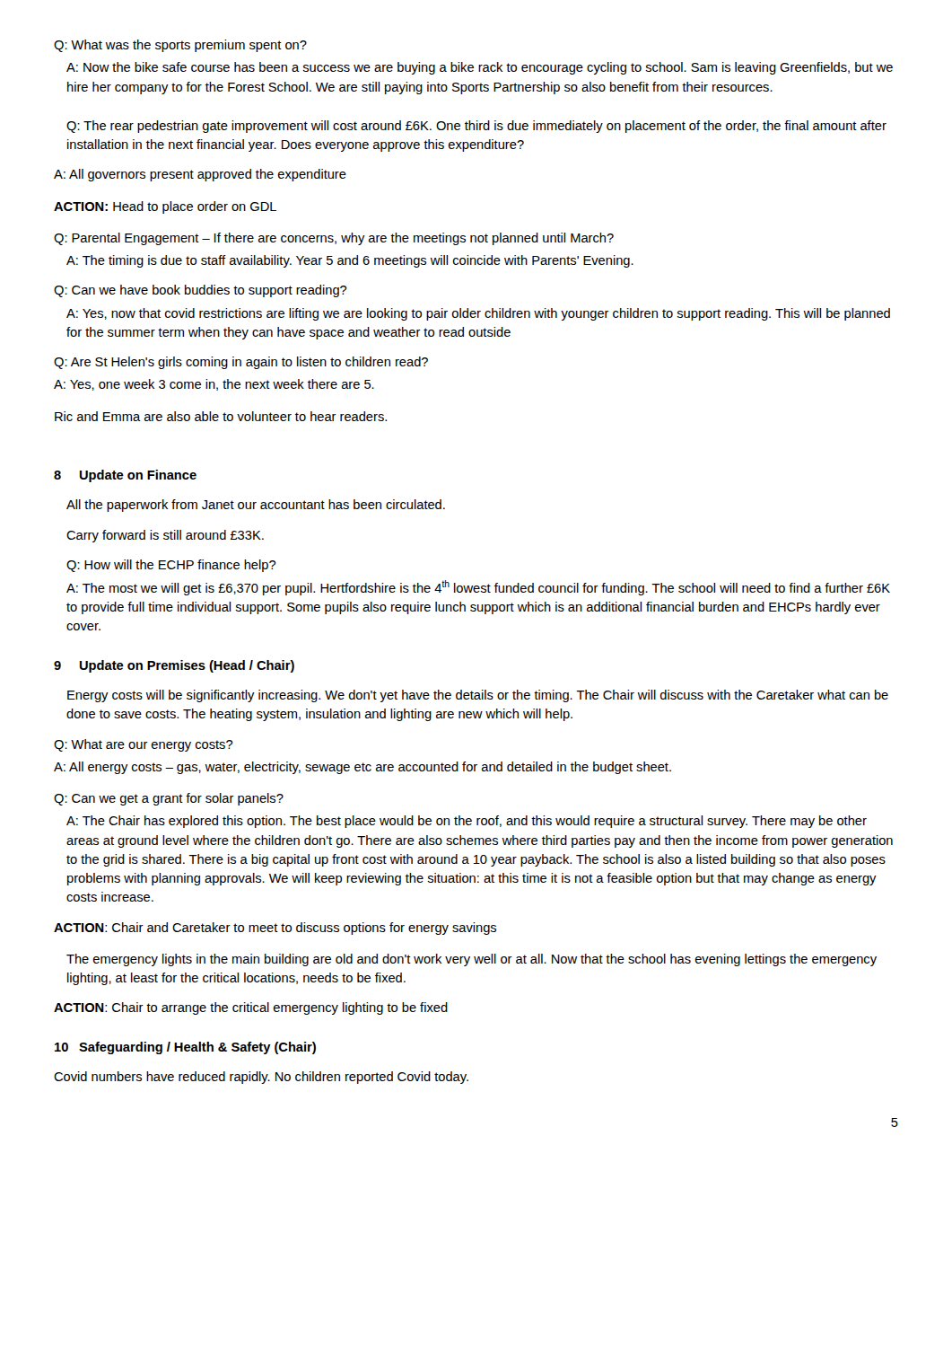Q: What was the sports premium spent on?
A: Now the bike safe course has been a success we are buying a bike rack to encourage cycling to school. Sam is leaving Greenfields, but we hire her company to for the Forest School. We are still paying into Sports Partnership so also benefit from their resources.
Q: The rear pedestrian gate improvement will cost around £6K. One third is due immediately on placement of the order, the final amount after installation in the next financial year. Does everyone approve this expenditure?
A: All governors present approved the expenditure
ACTION: Head to place order on GDL
Q: Parental Engagement – If there are concerns, why are the meetings not planned until March?
A: The timing is due to staff availability. Year 5 and 6 meetings will coincide with Parents' Evening.
Q: Can we have book buddies to support reading?
A: Yes, now that covid restrictions are lifting we are looking to pair older children with younger children to support reading. This will be planned for the summer term when they can have space and weather to read outside
Q: Are St Helen's girls coming in again to listen to children read?
A: Yes, one week 3 come in, the next week there are 5.
Ric and Emma are also able to volunteer to hear readers.
8 Update on Finance
All the paperwork from Janet our accountant has been circulated.
Carry forward is still around £33K.
Q: How will the ECHP finance help?
A: The most we will get is £6,370 per pupil. Hertfordshire is the 4th lowest funded council for funding. The school will need to find a further £6K to provide full time individual support. Some pupils also require lunch support which is an additional financial burden and EHCPs hardly ever cover.
9 Update on Premises (Head / Chair)
Energy costs will be significantly increasing. We don't yet have the details or the timing. The Chair will discuss with the Caretaker what can be done to save costs. The heating system, insulation and lighting are new which will help.
Q: What are our energy costs?
A: All energy costs – gas, water, electricity, sewage etc are accounted for and detailed in the budget sheet.
Q: Can we get a grant for solar panels?
A: The Chair has explored this option. The best place would be on the roof, and this would require a structural survey. There may be other areas at ground level where the children don't go. There are also schemes where third parties pay and then the income from power generation to the grid is shared. There is a big capital up front cost with around a 10 year payback. The school is also a listed building so that also poses problems with planning approvals. We will keep reviewing the situation: at this time it is not a feasible option but that may change as energy costs increase.
ACTION: Chair and Caretaker to meet to discuss options for energy savings
The emergency lights in the main building are old and don't work very well or at all. Now that the school has evening lettings the emergency lighting, at least for the critical locations, needs to be fixed.
ACTION: Chair to arrange the critical emergency lighting to be fixed
10 Safeguarding / Health & Safety (Chair)
Covid numbers have reduced rapidly. No children reported Covid today.
5